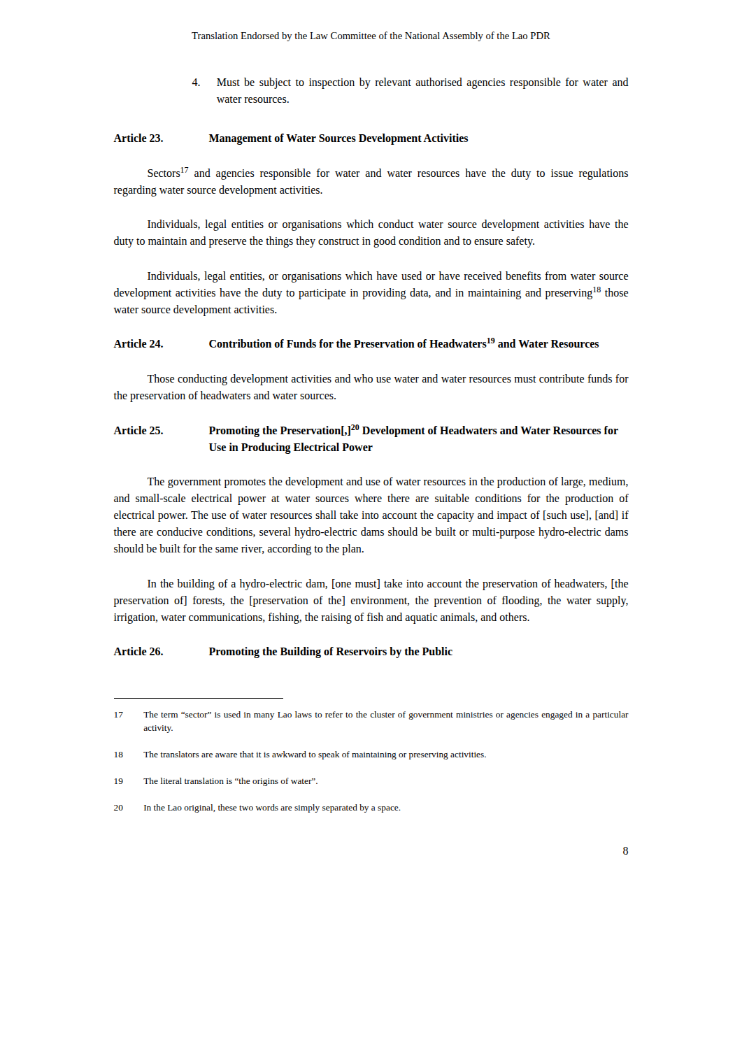Translation Endorsed by the Law Committee of the National Assembly of the Lao PDR
4. Must be subject to inspection by relevant authorised agencies responsible for water and water resources.
Article 23. Management of Water Sources Development Activities
Sectors17 and agencies responsible for water and water resources have the duty to issue regulations regarding water source development activities.
Individuals, legal entities or organisations which conduct water source development activities have the duty to maintain and preserve the things they construct in good condition and to ensure safety.
Individuals, legal entities, or organisations which have used or have received benefits from water source development activities have the duty to participate in providing data, and in maintaining and preserving18 those water source development activities.
Article 24. Contribution of Funds for the Preservation of Headwaters19 and Water Resources
Those conducting development activities and who use water and water resources must contribute funds for the preservation of headwaters and water sources.
Article 25. Promoting the Preservation[,]20 Development of Headwaters and Water Resources for Use in Producing Electrical Power
The government promotes the development and use of water resources in the production of large, medium, and small-scale electrical power at water sources where there are suitable conditions for the production of electrical power. The use of water resources shall take into account the capacity and impact of [such use], [and] if there are conducive conditions, several hydro-electric dams should be built or multi-purpose hydro-electric dams should be built for the same river, according to the plan.
In the building of a hydro-electric dam, [one must] take into account the preservation of headwaters, [the preservation of] forests, the [preservation of the] environment, the prevention of flooding, the water supply, irrigation, water communications, fishing, the raising of fish and aquatic animals, and others.
Article 26. Promoting the Building of Reservoirs by the Public
17 The term “sector” is used in many Lao laws to refer to the cluster of government ministries or agencies engaged in a particular activity.
18 The translators are aware that it is awkward to speak of maintaining or preserving activities.
19 The literal translation is “the origins of water”.
20 In the Lao original, these two words are simply separated by a space.
8